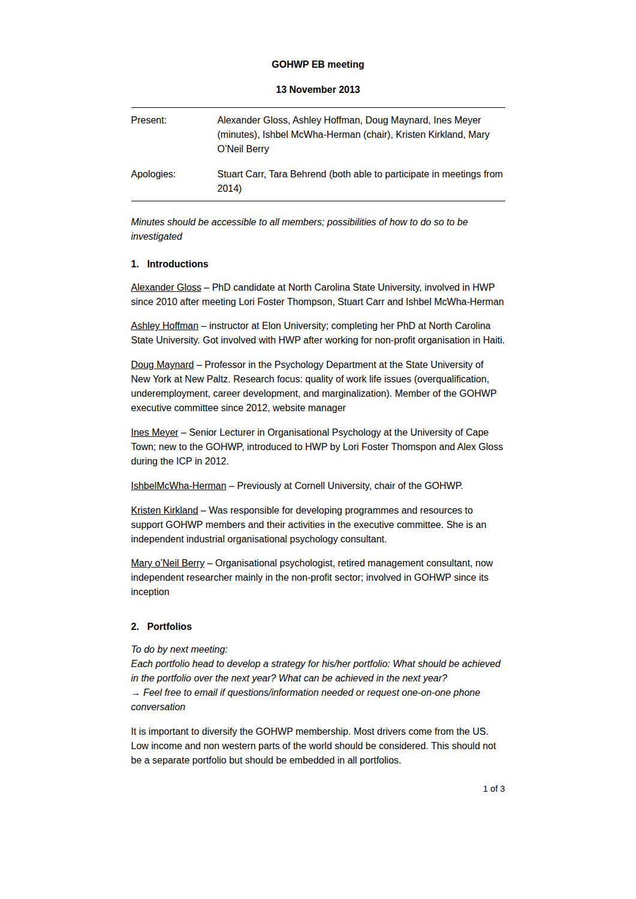GOHWP EB meeting 13 November 2013
| Present: | Alexander Gloss, Ashley Hoffman, Doug Maynard, Ines Meyer (minutes), Ishbel McWha-Herman (chair), Kristen Kirkland, Mary O’Neil Berry |
| Apologies: | Stuart Carr, Tara Behrend (both able to participate in meetings from 2014) |
Minutes should be accessible to all members; possibilities of how to do so to be investigated
1. Introductions
Alexander Gloss – PhD candidate at North Carolina State University, involved in HWP since 2010 after meeting Lori Foster Thompson, Stuart Carr and Ishbel McWha-Herman
Ashley Hoffman – instructor at Elon University; completing her PhD at North Carolina State University. Got involved with HWP after working for non-profit organisation in Haiti.
Doug Maynard – Professor in the Psychology Department at the State University of New York at New Paltz. Research focus: quality of work life issues (overqualification, underemployment, career development, and marginalization). Member of the GOHWP executive committee since 2012, website manager
Ines Meyer – Senior Lecturer in Organisational Psychology at the University of Cape Town; new to the GOHWP, introduced to HWP by Lori Foster Thomspon and Alex Gloss during the ICP in 2012.
IshbelMcWha-Herman – Previously at Cornell University, chair of the GOHWP.
Kristen Kirkland – Was responsible for developing programmes and resources to support GOHWP members and their activities in the executive committee. She is an independent industrial organisational psychology consultant.
Mary o’Neil Berry – Organisational psychologist, retired management consultant, now independent researcher mainly in the non-profit sector; involved in GOHWP since its inception
2. Portfolios
To do by next meeting:
Each portfolio head to develop a strategy for his/her portfolio: What should be achieved in the portfolio over the next year? What can be achieved in the next year?
→ Feel free to email if questions/information needed or request one-on-one phone conversation
It is important to diversify the GOHWP membership. Most drivers come from the US. Low income and non western parts of the world should be considered. This should not be a separate portfolio but should be embedded in all portfolios.
1 of 3